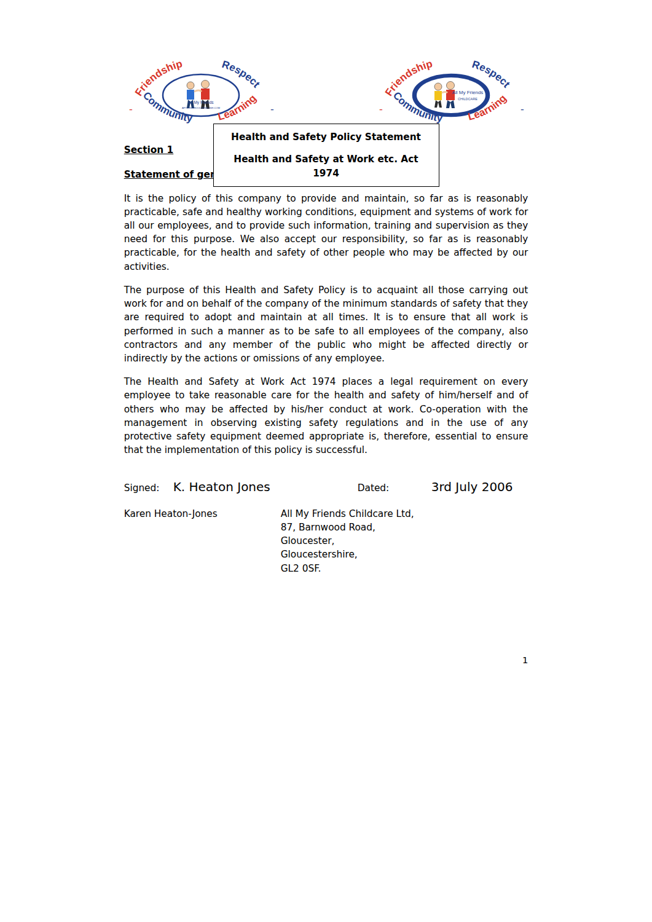All My Friends AFTERSCHOOL-ENGLISH.COM Friendship Respect Community Learning - -
All My Friends CHILDCARE Friendship Respect Community Learning - -
Health and Safety Policy Statement
Health and Safety at Work etc. Act 1974
Section 1
Statement of general policy
It is the policy of this company to provide and maintain, so far as is reasonably practicable, safe and healthy working conditions, equipment and systems of work for all our employees, and to provide such information, training and supervision as they need for this purpose. We also accept our responsibility, so far as is reasonably practicable, for the health and safety of other people who may be affected by our activities.
The purpose of this Health and Safety Policy is to acquaint all those carrying out work for and on behalf of the company of the minimum standards of safety that they are required to adopt and maintain at all times. It is to ensure that all work is performed in such a manner as to be safe to all employees of the company, also contractors and any member of the public who might be affected directly or indirectly by the actions or omissions of any employee.
The Health and Safety at Work Act 1974 places a legal requirement on every employee to take reasonable care for the health and safety of him/herself and of others who may be affected by his/her conduct at work. Co-operation with the management in observing existing safety regulations and in the use of any protective safety equipment deemed appropriate is, therefore, essential to ensure that the implementation of this policy is successful.
Signed: K. Heaton Jones Dated: 3rd July 2006
Karen Heaton-Jones
All My Friends Childcare Ltd,
87, Barnwood Road,
Gloucester,
Gloucestershire,
GL2 0SF.
1